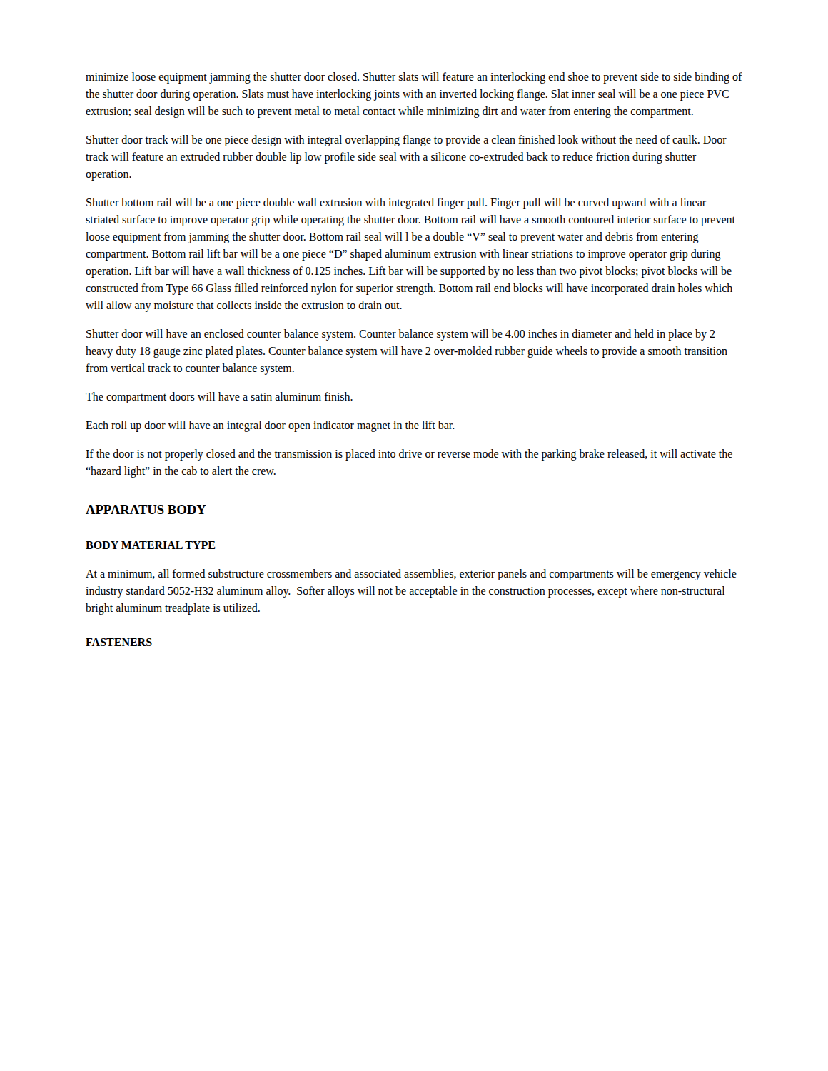minimize loose equipment jamming the shutter door closed. Shutter slats will feature an interlocking end shoe to prevent side to side binding of the shutter door during operation. Slats must have interlocking joints with an inverted locking flange. Slat inner seal will be a one piece PVC extrusion; seal design will be such to prevent metal to metal contact while minimizing dirt and water from entering the compartment.
Shutter door track will be one piece design with integral overlapping flange to provide a clean finished look without the need of caulk. Door track will feature an extruded rubber double lip low profile side seal with a silicone co-extruded back to reduce friction during shutter operation.
Shutter bottom rail will be a one piece double wall extrusion with integrated finger pull. Finger pull will be curved upward with a linear striated surface to improve operator grip while operating the shutter door. Bottom rail will have a smooth contoured interior surface to prevent loose equipment from jamming the shutter door. Bottom rail seal will l be a double “V” seal to prevent water and debris from entering compartment. Bottom rail lift bar will be a one piece “D” shaped aluminum extrusion with linear striations to improve operator grip during operation. Lift bar will have a wall thickness of 0.125 inches. Lift bar will be supported by no less than two pivot blocks; pivot blocks will be constructed from Type 66 Glass filled reinforced nylon for superior strength. Bottom rail end blocks will have incorporated drain holes which will allow any moisture that collects inside the extrusion to drain out.
Shutter door will have an enclosed counter balance system. Counter balance system will be 4.00 inches in diameter and held in place by 2 heavy duty 18 gauge zinc plated plates. Counter balance system will have 2 over-molded rubber guide wheels to provide a smooth transition from vertical track to counter balance system.
The compartment doors will have a satin aluminum finish.
Each roll up door will have an integral door open indicator magnet in the lift bar.
If the door is not properly closed and the transmission is placed into drive or reverse mode with the parking brake released, it will activate the “hazard light” in the cab to alert the crew.
APPARATUS BODY
BODY MATERIAL TYPE
At a minimum, all formed substructure crossmembers and associated assemblies, exterior panels and compartments will be emergency vehicle industry standard 5052-H32 aluminum alloy. Softer alloys will not be acceptable in the construction processes, except where non-structural bright aluminum treadplate is utilized.
FASTENERS